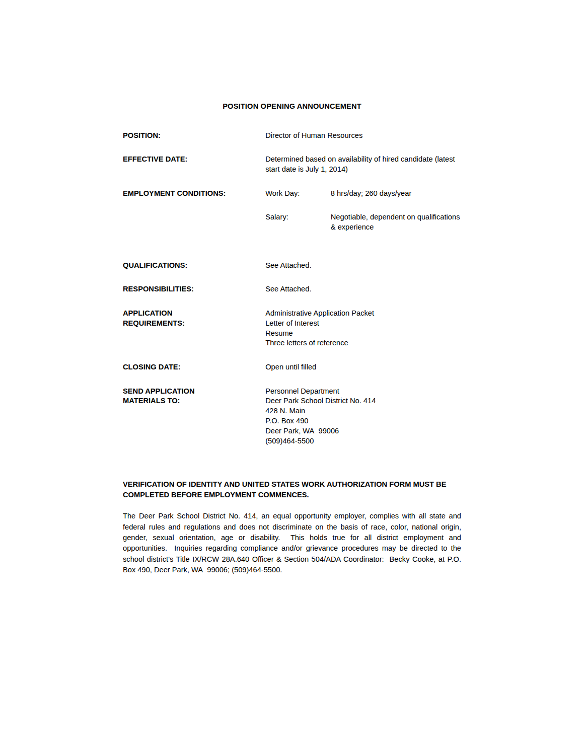POSITION OPENING ANNOUNCEMENT
| POSITION: | Director of Human Resources |
| EFFECTIVE DATE: | Determined based on availability of hired candidate (latest start date is July 1, 2014) |
| EMPLOYMENT CONDITIONS: | / Work Day: / 8 hrs/day; 260 days/year / / Salary: / Negotiable, dependent on qualifications & experience / |
| QUALIFICATIONS: | See Attached. |
| RESPONSIBILITIES: | See Attached. |
| APPLICATION REQUIREMENTS: | Administrative Application Packet Letter of Interest Resume Three letters of reference |
| CLOSING DATE: | Open until filled |
| SEND APPLICATION MATERIALS TO: | Personnel Department Deer Park School District No. 414 428 N. Main P.O. Box 490 Deer Park, WA 99006 (509)464-5500 |
VERIFICATION OF IDENTITY AND UNITED STATES WORK AUTHORIZATION FORM MUST BE COMPLETED BEFORE EMPLOYMENT COMMENCES.
The Deer Park School District No. 414, an equal opportunity employer, complies with all state and federal rules and regulations and does not discriminate on the basis of race, color, national origin, gender, sexual orientation, age or disability. This holds true for all district employment and opportunities. Inquiries regarding compliance and/or grievance procedures may be directed to the school district's Title IX/RCW 28A.640 Officer & Section 504/ADA Coordinator: Becky Cooke, at P.O. Box 490, Deer Park, WA 99006; (509)464-5500.